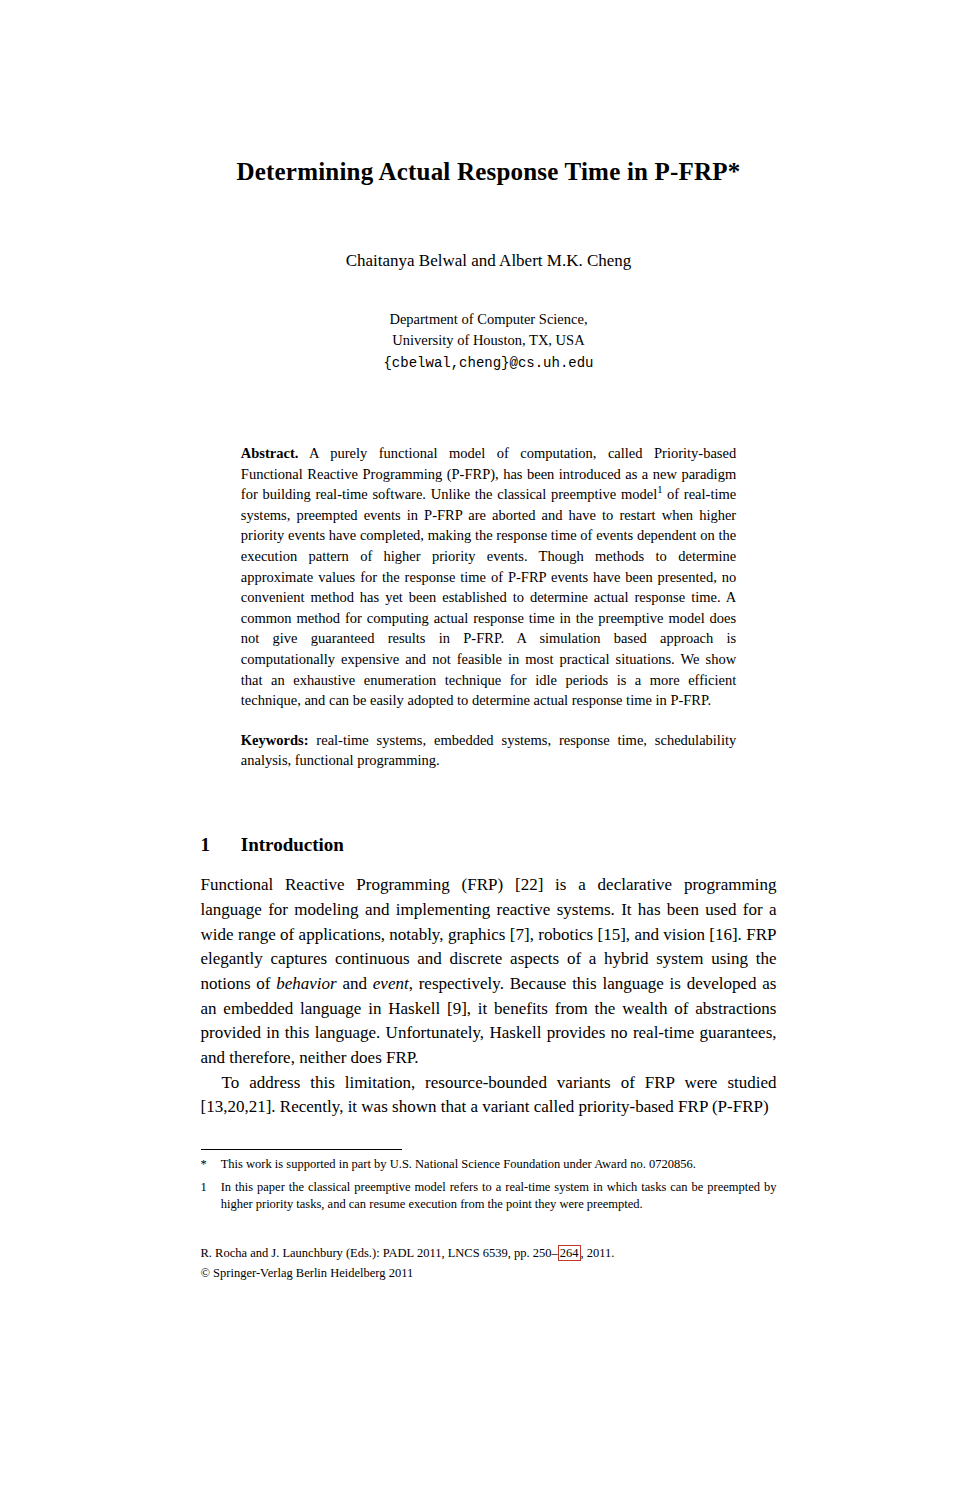Determining Actual Response Time in P-FRP*
Chaitanya Belwal and Albert M.K. Cheng
Department of Computer Science,
University of Houston, TX, USA
{cbelwal,cheng}@cs.uh.edu
Abstract. A purely functional model of computation, called Priority-based Functional Reactive Programming (P-FRP), has been introduced as a new paradigm for building real-time software. Unlike the classical preemptive model1 of real-time systems, preempted events in P-FRP are aborted and have to restart when higher priority events have completed, making the response time of events dependent on the execution pattern of higher priority events. Though methods to determine approximate values for the response time of P-FRP events have been presented, no convenient method has yet been established to determine actual response time. A common method for computing actual response time in the preemptive model does not give guaranteed results in P-FRP. A simulation based approach is computationally expensive and not feasible in most practical situations. We show that an exhaustive enumeration technique for idle periods is a more efficient technique, and can be easily adopted to determine actual response time in P-FRP.
Keywords: real-time systems, embedded systems, response time, schedulability analysis, functional programming.
1 Introduction
Functional Reactive Programming (FRP) [22] is a declarative programming language for modeling and implementing reactive systems. It has been used for a wide range of applications, notably, graphics [7], robotics [15], and vision [16]. FRP elegantly captures continuous and discrete aspects of a hybrid system using the notions of behavior and event, respectively. Because this language is developed as an embedded language in Haskell [9], it benefits from the wealth of abstractions provided in this language. Unfortunately, Haskell provides no real-time guarantees, and therefore, neither does FRP.
To address this limitation, resource-bounded variants of FRP were studied [13,20,21]. Recently, it was shown that a variant called priority-based FRP (P-FRP)
*
This work is supported in part by U.S. National Science Foundation under Award no. 0720856.
1
In this paper the classical preemptive model refers to a real-time system in which tasks can be preempted by higher priority tasks, and can resume execution from the point they were preempted.
R. Rocha and J. Launchbury (Eds.): PADL 2011, LNCS 6539, pp. 250–264, 2011.
© Springer-Verlag Berlin Heidelberg 2011